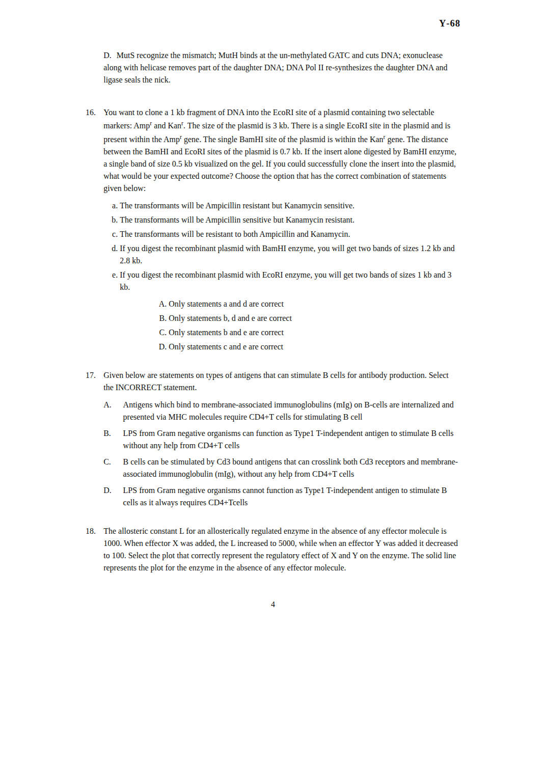Y‑68
D. MutS recognize the mismatch; MutH binds at the un-methylated GATC and cuts DNA; exonuclease along with helicase removes part of the daughter DNA; DNA Pol II re-synthesizes the daughter DNA and ligase seals the nick.
16. You want to clone a 1 kb fragment of DNA into the EcoRI site of a plasmid containing two selectable markers: Ampr and Kanr. The size of the plasmid is 3 kb. There is a single EcoRI site in the plasmid and is present within the Ampr gene. The single BamHI site of the plasmid is within the Kanr gene. The distance between the BamHI and EcoRI sites of the plasmid is 0.7 kb. If the insert alone digested by BamHI enzyme, a single band of size 0.5 kb visualized on the gel. If you could successfully clone the insert into the plasmid, what would be your expected outcome? Choose the option that has the correct combination of statements given below:
The transformants will be Ampicillin resistant but Kanamycin sensitive.
The transformants will be Ampicillin sensitive but Kanamycin resistant.
The transformants will be resistant to both Ampicillin and Kanamycin.
If you digest the recombinant plasmid with BamHI enzyme, you will get two bands of sizes 1.2 kb and 2.8 kb.
If you digest the recombinant plasmid with EcoRI enzyme, you will get two bands of sizes 1 kb and 3 kb.
Only statements a and d are correct
Only statements b, d and e are correct
Only statements b and e are correct
Only statements c and e are correct
17. Given below are statements on types of antigens that can stimulate B cells for antibody production. Select the INCORRECT statement.
A. Antigens which bind to membrane-associated immunoglobulins (mIg) on B-cells are internalized and presented via MHC molecules require CD4+T cells for stimulating B cell
B. LPS from Gram negative organisms can function as Type1 T-independent antigen to stimulate B cells without any help from CD4+T cells
C. B cells can be stimulated by Cd3 bound antigens that can crosslink both Cd3 receptors and membrane-associated immunoglobulin (mIg), without any help from CD4+T cells
D. LPS from Gram negative organisms cannot function as Type1 T-independent antigen to stimulate B cells as it always requires CD4+Tcells
18. The allosteric constant L for an allosterically regulated enzyme in the absence of any effector molecule is 1000. When effector X was added, the L increased to 5000, while when an effector Y was added it decreased to 100. Select the plot that correctly represent the regulatory effect of X and Y on the enzyme. The solid line represents the plot for the enzyme in the absence of any effector molecule.
4